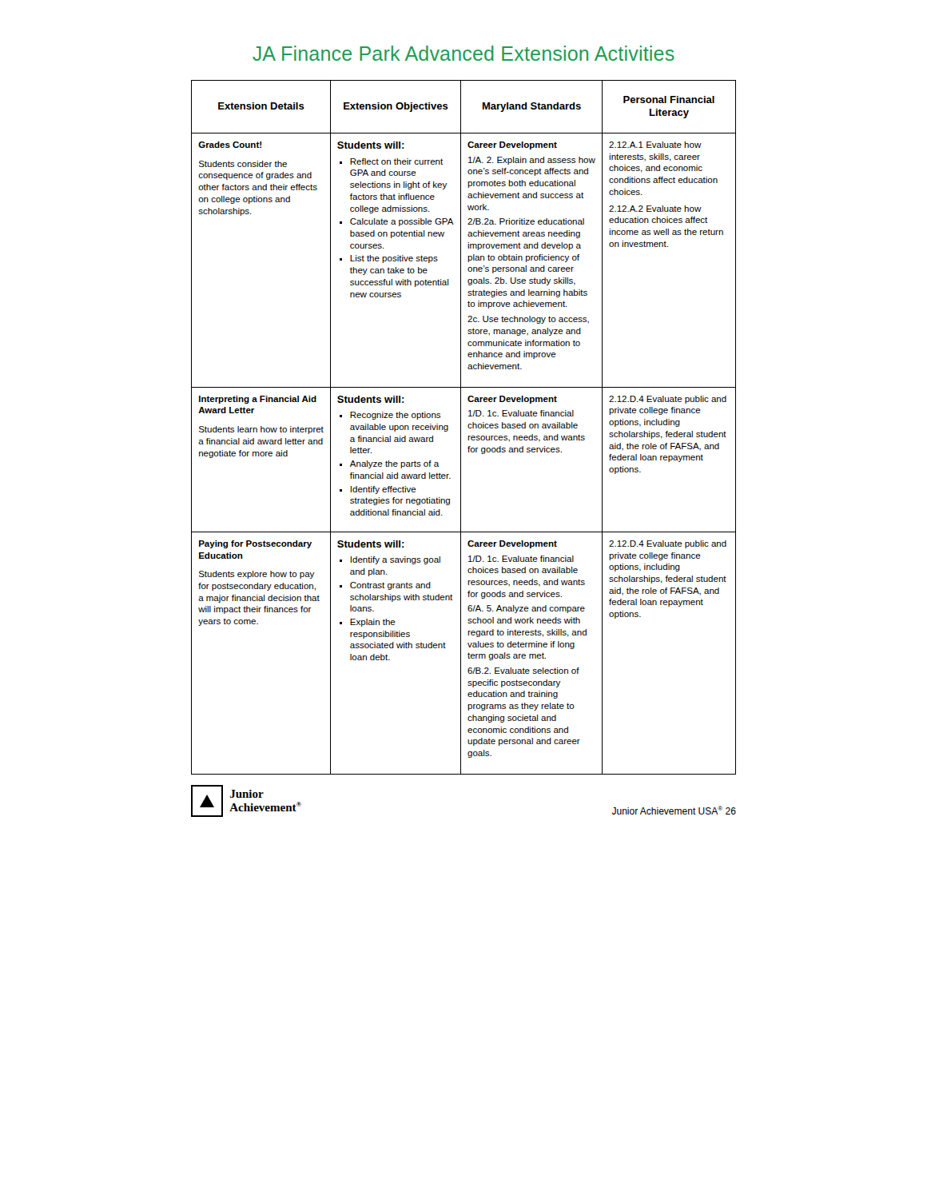JA Finance Park Advanced Extension Activities
| Extension Details | Extension Objectives | Maryland Standards | Personal Financial Literacy |
| --- | --- | --- | --- |
| Grades Count! Students consider the consequence of grades and other factors and their effects on college options and scholarships. | Students will: Reflect on their current GPA and course selections in light of key factors that influence college admissions. Calculate a possible GPA based on potential new courses. List the positive steps they can take to be successful with potential new courses | Career Development 1/A. 2. Explain and assess how one’s self-concept affects and promotes both educational achievement and success at work. 2/B.2a. Prioritize educational achievement areas needing improvement and develop a plan to obtain proficiency of one’s personal and career goals. 2b. Use study skills, strategies and learning habits to improve achievement. 2c. Use technology to access, store, manage, analyze and communicate information to enhance and improve achievement. | 2.12.A.1 Evaluate how interests, skills, career choices, and economic conditions affect education choices. 2.12.A.2 Evaluate how education choices affect income as well as the return on investment. |
| Interpreting a Financial Aid Award Letter Students learn how to interpret a financial aid award letter and negotiate for more aid | Students will: Recognize the options available upon receiving a financial aid award letter. Analyze the parts of a financial aid award letter. Identify effective strategies for negotiating additional financial aid. | Career Development 1/D. 1c. Evaluate financial choices based on available resources, needs, and wants for goods and services. | 2.12.D.4 Evaluate public and private college finance options, including scholarships, federal student aid, the role of FAFSA, and federal loan repayment options. |
| Paying for Postsecondary Education Students explore how to pay for postsecondary education, a major financial decision that will impact their finances for years to come. | Students will: Identify a savings goal and plan. Contrast grants and scholarships with student loans. Explain the responsibilities associated with student loan debt. | Career Development 1/D. 1c. Evaluate financial choices based on available resources, needs, and wants for goods and services. 6/A. 5. Analyze and compare school and work needs with regard to interests, skills, and values to determine if long term goals are met. 6/B.2. Evaluate selection of specific postsecondary education and training programs as they relate to changing societal and economic conditions and update personal and career goals. | 2.12.D.4 Evaluate public and private college finance options, including scholarships, federal student aid, the role of FAFSA, and federal loan repayment options. |
Junior
Achievement®
Junior Achievement USA® 26